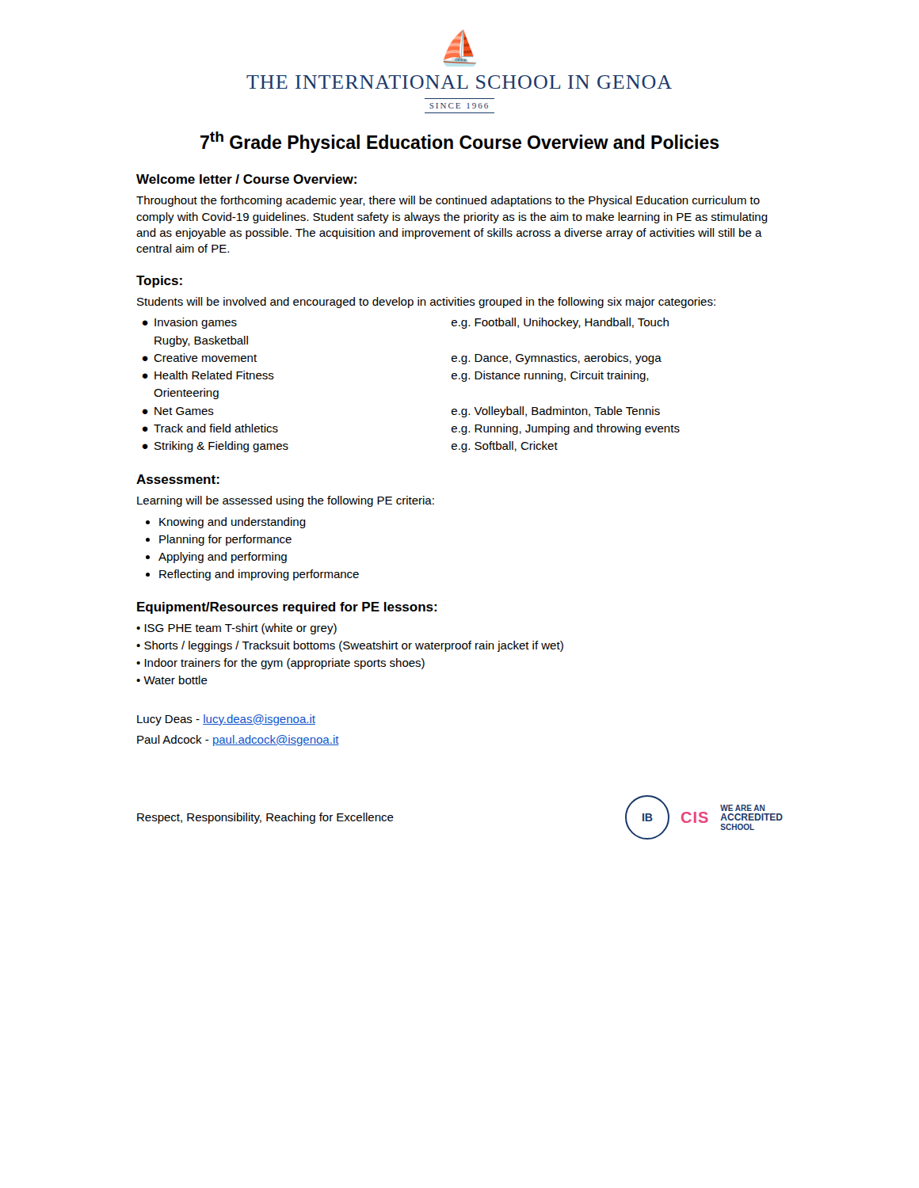⛵
THE INTERNATIONAL SCHOOL IN GENOA
SINCE 1966
7th Grade Physical Education Course Overview and Policies
Welcome letter / Course Overview:
Throughout the forthcoming academic year, there will be continued adaptations to the Physical Education curriculum to comply with Covid-19 guidelines. Student safety is always the priority as is the aim to make learning in PE as stimulating and as enjoyable as possible. The acquisition and improvement of skills across a diverse array of activities will still be a central aim of PE.
Topics:
Students will be involved and encouraged to develop in activities grouped in the following six major categories:
| ● | Invasion games | e.g. Football, Unihockey, Handball, Touch |
| | Rugby, Basketball | |
| ● | Creative movement | e.g. Dance, Gymnastics, aerobics, yoga |
| ● | Health Related Fitness | e.g. Distance running, Circuit training, |
| | Orienteering | |
| ● | Net Games | e.g. Volleyball, Badminton, Table Tennis |
| ● | Track and field athletics | e.g. Running, Jumping and throwing events |
| ● | Striking & Fielding games | e.g. Softball, Cricket |
Assessment:
Learning will be assessed using the following PE criteria:
Knowing and understanding
Planning for performance
Applying and performing
Reflecting and improving performance
Equipment/Resources required for PE lessons:
• ISG PHE team T-shirt (white or grey)
• Shorts / leggings / Tracksuit bottoms (Sweatshirt or waterproof rain jacket if wet)
• Indoor trainers for the gym (appropriate sports shoes)
• Water bottle
Lucy Deas - lucy.deas@isgenoa.it
Paul Adcock - paul.adcock@isgenoa.it
Respect, Responsibility, Reaching for Excellence
IB
CIS
WE ARE AN
ACCREDITED
SCHOOL